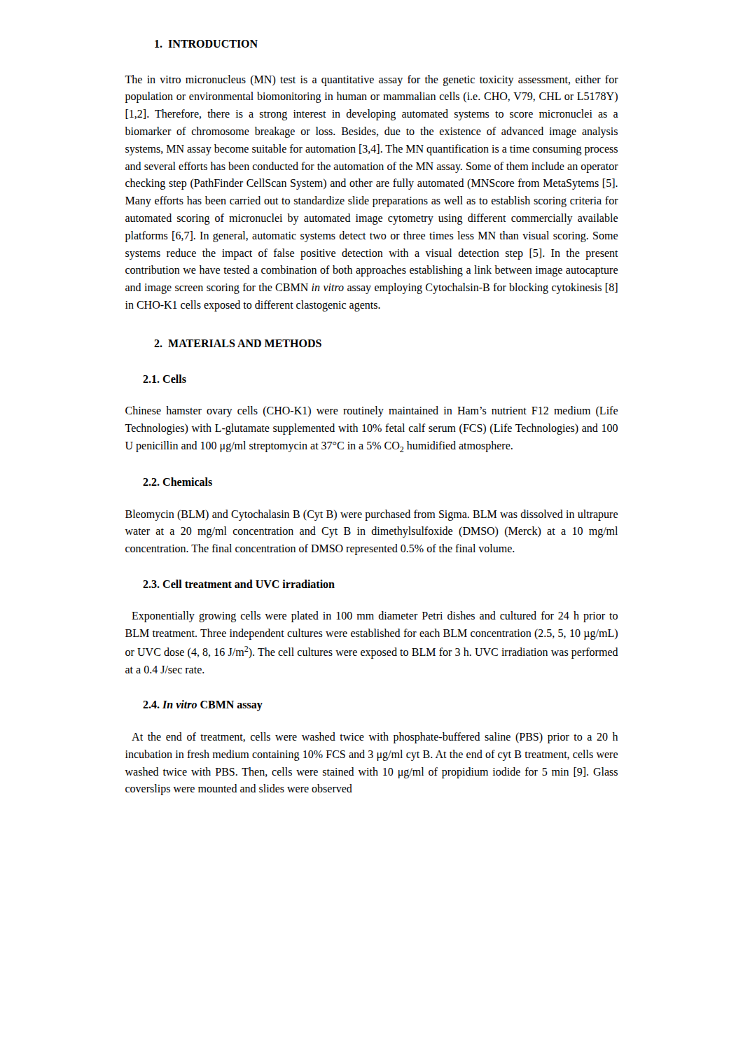1. INTRODUCTION
The in vitro micronucleus (MN) test is a quantitative assay for the genetic toxicity assessment, either for population or environmental biomonitoring in human or mammalian cells (i.e. CHO, V79, CHL or L5178Y) [1,2]. Therefore, there is a strong interest in developing automated systems to score micronuclei as a biomarker of chromosome breakage or loss. Besides, due to the existence of advanced image analysis systems, MN assay become suitable for automation [3,4]. The MN quantification is a time consuming process and several efforts has been conducted for the automation of the MN assay. Some of them include an operator checking step (PathFinder CellScan System) and other are fully automated (MNScore from MetaSytems [5]. Many efforts has been carried out to standardize slide preparations as well as to establish scoring criteria for automated scoring of micronuclei by automated image cytometry using different commercially available platforms [6,7]. In general, automatic systems detect two or three times less MN than visual scoring. Some systems reduce the impact of false positive detection with a visual detection step [5]. In the present contribution we have tested a combination of both approaches establishing a link between image autocapture and image screen scoring for the CBMN in vitro assay employing Cytochalsin-B for blocking cytokinesis [8] in CHO-K1 cells exposed to different clastogenic agents.
2. MATERIALS AND METHODS
2.1. Cells
Chinese hamster ovary cells (CHO-K1) were routinely maintained in Ham’s nutrient F12 medium (Life Technologies) with L-glutamate supplemented with 10% fetal calf serum (FCS) (Life Technologies) and 100 U penicillin and 100 μg/ml streptomycin at 37°C in a 5% CO2 humidified atmosphere.
2.2. Chemicals
Bleomycin (BLM) and Cytochalasin B (Cyt B) were purchased from Sigma. BLM was dissolved in ultrapure water at a 20 mg/ml concentration and Cyt B in dimethylsulfoxide (DMSO) (Merck) at a 10 mg/ml concentration. The final concentration of DMSO represented 0.5% of the final volume.
2.3. Cell treatment and UVC irradiation
Exponentially growing cells were plated in 100 mm diameter Petri dishes and cultured for 24 h prior to BLM treatment. Three independent cultures were established for each BLM concentration (2.5, 5, 10 µg/mL) or UVC dose (4, 8, 16 J/m2). The cell cultures were exposed to BLM for 3 h. UVC irradiation was performed at a 0.4 J/sec rate.
2.4. In vitro CBMN assay
At the end of treatment, cells were washed twice with phosphate-buffered saline (PBS) prior to a 20 h incubation in fresh medium containing 10% FCS and 3 μg/ml cyt B. At the end of cyt B treatment, cells were washed twice with PBS. Then, cells were stained with 10 μg/ml of propidium iodide for 5 min [9]. Glass coverslips were mounted and slides were observed